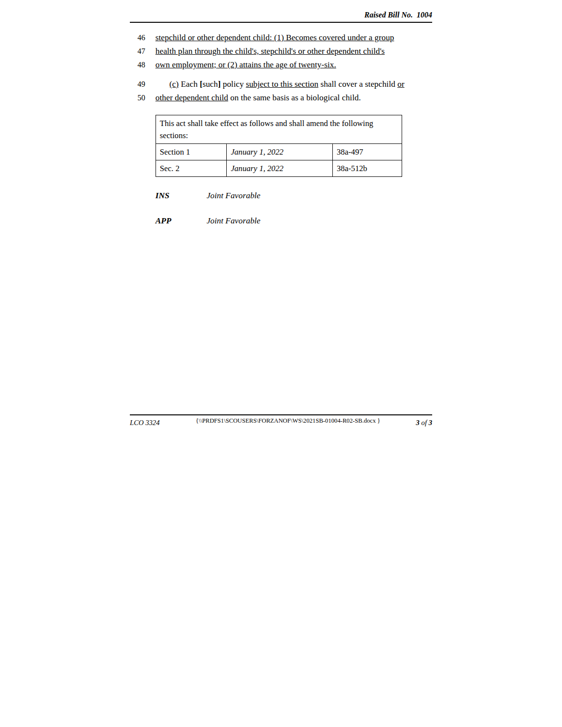Raised Bill No. 1004
46
stepchild or other dependent child: (1) Becomes covered under a group
47
health plan through the child's, stepchild's or other dependent child's
48
own employment; or (2) attains the age of twenty-six.
49
(c) Each [such] policy subject to this section shall cover a stepchild or
50
other dependent child on the same basis as a biological child.
| This act shall take effect as follows and shall amend the following sections: |
| Section 1 | January 1, 2022 | 38a-497 |
| Sec. 2 | January 1, 2022 | 38a-512b |
INS Joint Favorable
APP Joint Favorable
LCO 3324
{\\PRDFS1\SCOUSERS\FORZANOF\WS\2021SB-01004-R02-SB.docx }
3 of 3